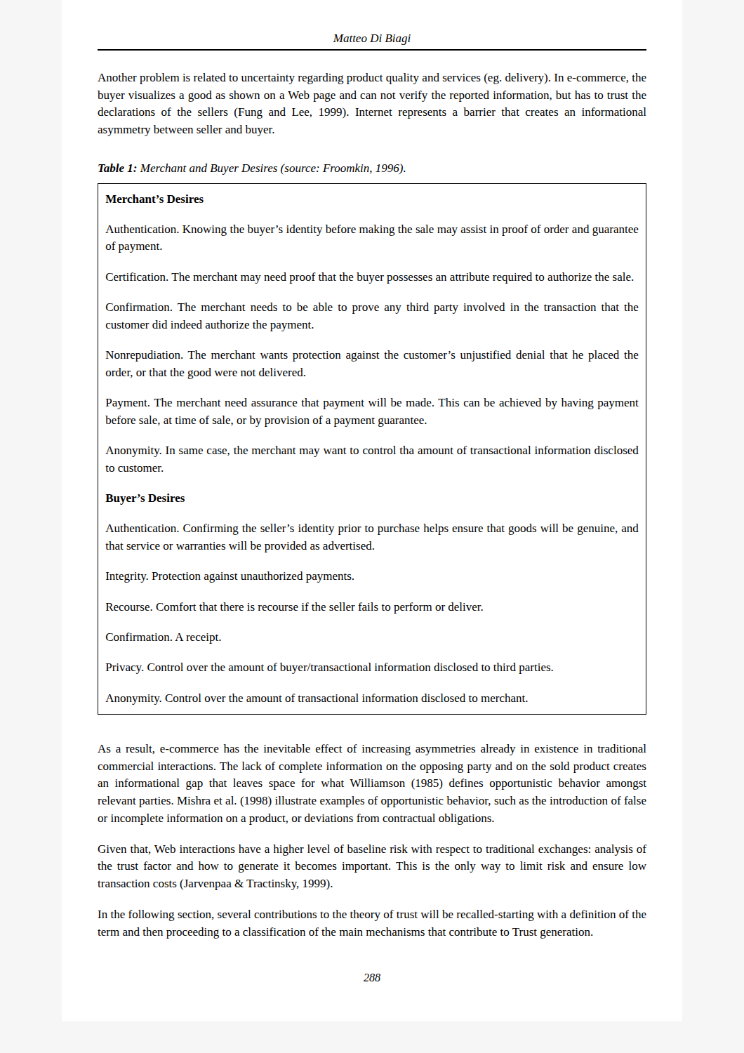Matteo Di Biagi
Another problem is related to uncertainty regarding product quality and services (eg. delivery). In e-commerce, the buyer visualizes a good as shown on a Web page and can not verify the reported information, but has to trust the declarations of the sellers (Fung and Lee, 1999). Internet represents a barrier that creates an informational asymmetry between seller and buyer.
Table 1: Merchant and Buyer Desires (source: Froomkin, 1996).
| Merchant’s Desires |
| Authentication. Knowing the buyer’s identity before making the sale may assist in proof of order and guarantee of payment. |
| Certification. The merchant may need proof that the buyer possesses an attribute required to authorize the sale. |
| Confirmation. The merchant needs to be able to prove any third party involved in the transaction that the customer did indeed authorize the payment. |
| Nonrepudiation. The merchant wants protection against the customer’s unjustified denial that he placed the order, or that the good were not delivered. |
| Payment. The merchant need assurance that payment will be made. This can be achieved by having payment before sale, at time of sale, or by provision of a payment guarantee. |
| Anonymity. In same case, the merchant may want to control tha amount of transactional information disclosed to customer. |
| Buyer’s Desires |
| Authentication. Confirming the seller’s identity prior to purchase helps ensure that goods will be genuine, and that service or warranties will be provided as advertised. |
| Integrity. Protection against unauthorized payments. |
| Recourse. Comfort that there is recourse if the seller fails to perform or deliver. |
| Confirmation. A receipt. |
| Privacy. Control over the amount of buyer/transactional information disclosed to third parties. |
| Anonymity. Control over the amount of transactional information disclosed to merchant. |
As a result, e-commerce has the inevitable effect of increasing asymmetries already in existence in traditional commercial interactions. The lack of complete information on the opposing party and on the sold product creates an informational gap that leaves space for what Williamson (1985) defines opportunistic behavior amongst relevant parties. Mishra et al. (1998) illustrate examples of opportunistic behavior, such as the introduction of false or incomplete information on a product, or deviations from contractual obligations.
Given that, Web interactions have a higher level of baseline risk with respect to traditional exchanges: analysis of the trust factor and how to generate it becomes important. This is the only way to limit risk and ensure low transaction costs (Jarvenpaa & Tractinsky, 1999).
In the following section, several contributions to the theory of trust will be recalled-starting with a definition of the term and then proceeding to a classification of the main mechanisms that contribute to Trust generation.
288